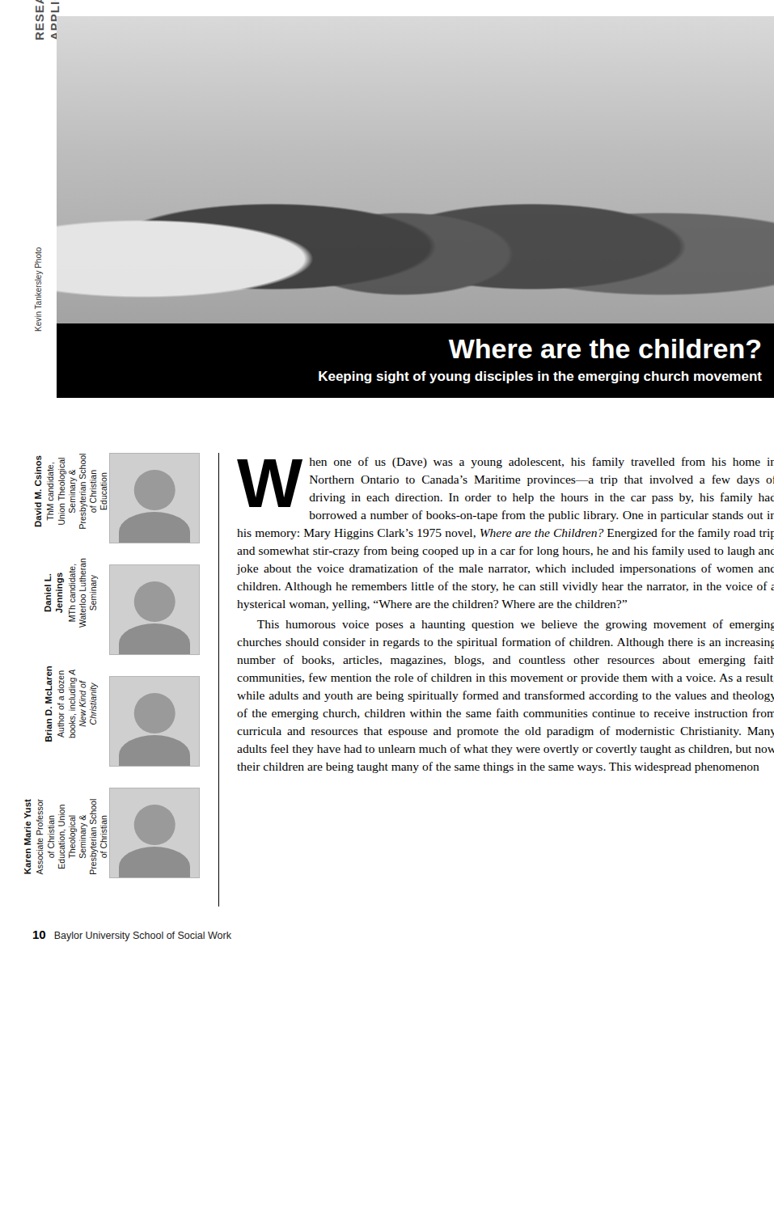Research &
Application
Kevin Tankersley Photo
Where are the children?
Keeping sight of young disciples in the emerging church movement
David M. Csinos ThM candidate, Union Theological Seminary & Presbyterian School of Christian Education
Daniel L. Jennings MTh candidate, Waterloo Lutheran Seminary
Brian D. McLaren Author of a dozen books, including A New Kind of Christianity
Karen Marie Yust Associate Professor of Christian Education, Union Theological Seminary & Presbyterian School of Christian Education
When one of us (Dave) was a young adolescent, his family travelled from his home in Northern Ontario to Canada’s Maritime provinces—a trip that involved a few days of driving in each direction. In order to help the hours in the car pass by, his family had borrowed a number of books-on-tape from the public library. One in particular stands out in his memory: Mary Higgins Clark’s 1975 novel, Where are the Children? Energized for the family road trip and somewhat stir-crazy from being cooped up in a car for long hours, he and his family used to laugh and joke about the voice dramatization of the male narrator, which included impersonations of women and children. Although he remembers little of the story, he can still vividly hear the narrator, in the voice of a hysterical woman, yelling, “Where are the children? Where are the children?”
This humorous voice poses a haunting question we believe the growing movement of emerging churches should consider in regards to the spiritual formation of children. Although there is an increasing number of books, articles, magazines, blogs, and countless other resources about emerging faith communities, few mention the role of children in this movement or provide them with a voice. As a result, while adults and youth are being spiritually formed and transformed according to the values and theology of the emerging church, children within the same faith communities continue to receive instruction from curricula and resources that espouse and promote the old paradigm of modernistic Christianity. Many adults feel they have had to unlearn much of what they were overtly or covertly taught as children, but now their children are being taught many of the same things in the same ways. This widespread phenomenon
10 Baylor University School of Social Work